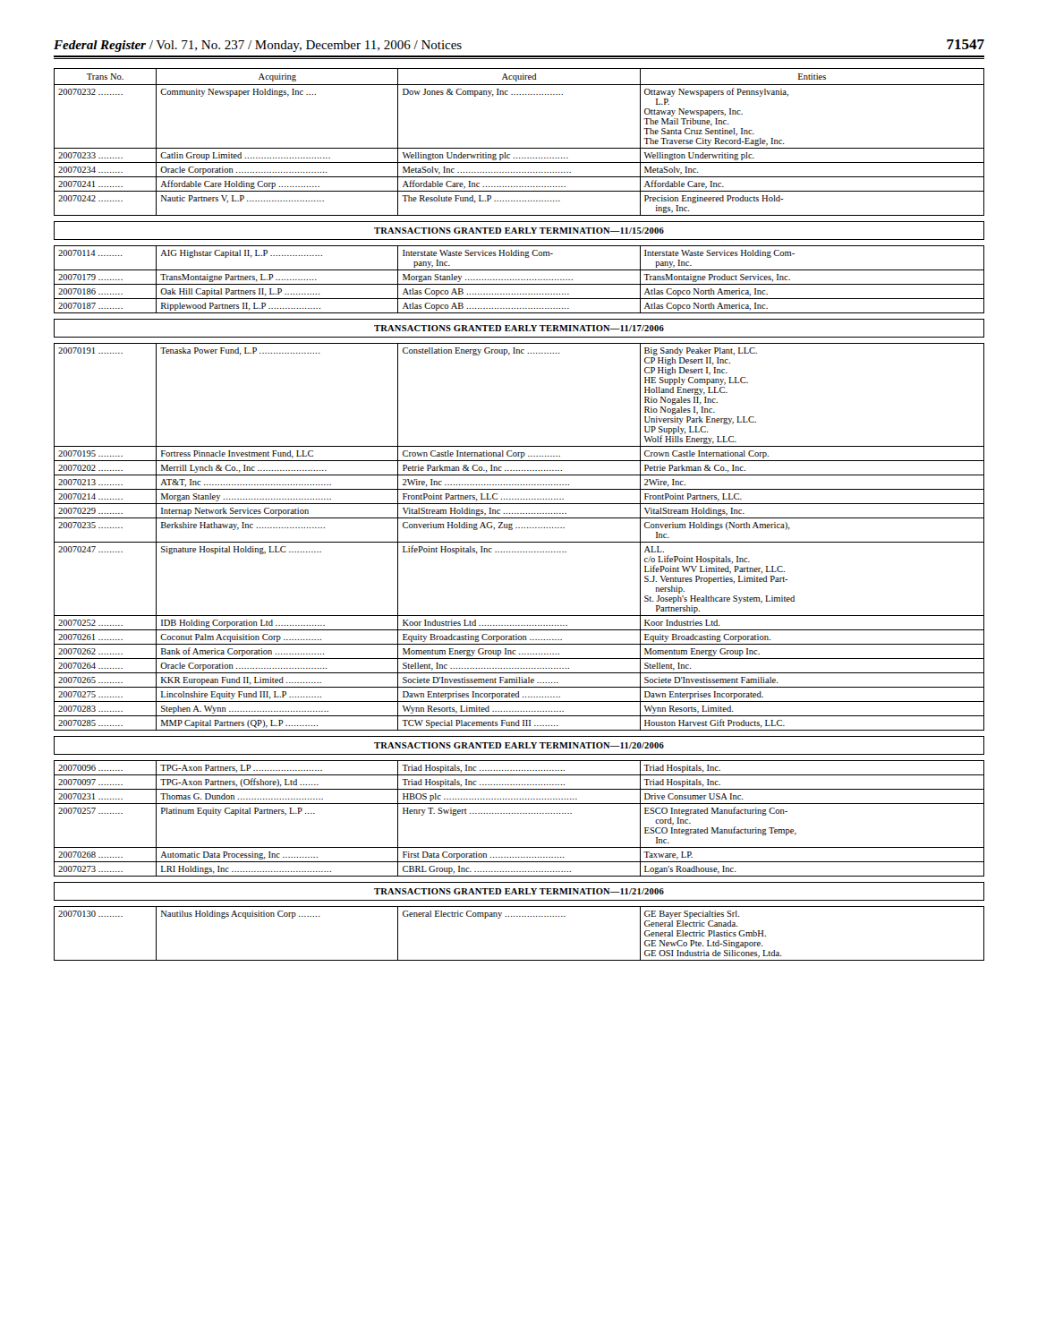Federal Register / Vol. 71, No. 237 / Monday, December 11, 2006 / Notices
71547
| Trans No. | Acquiring | Acquired | Entities |
| --- | --- | --- | --- |
| 20070232 ......... | Community Newspaper Holdings, Inc .... | Dow Jones & Company, Inc ................... | Ottaway Newspapers of Pennsylvania, L.P. Ottaway Newspapers, Inc. The Mail Tribune, Inc. The Santa Cruz Sentinel, Inc. The Traverse City Record-Eagle, Inc. |
| 20070233 ......... | Catlin Group Limited ............................... | Wellington Underwriting plc .................... | Wellington Underwriting plc. |
| 20070234 ......... | Oracle Corporation ................................. | MetaSolv, Inc ......................................... | MetaSolv, Inc. |
| 20070241 ......... | Affordable Care Holding Corp ............... | Affordable Care, Inc .............................. | Affordable Care, Inc. |
| 20070242 ......... | Nautic Partners V, L.P ............................ | The Resolute Fund, L.P ........................ | Precision Engineered Products Hold- ings, Inc. |
| TRANSACTIONS GRANTED EARLY TERMINATION—11/15/2006 |
| 20070114 ......... | AIG Highstar Capital II, L.P ................... | Interstate Waste Services Holding Com- pany, Inc. | Interstate Waste Services Holding Com- pany, Inc. |
| 20070179 ......... | TransMontaigne Partners, L.P ............... | Morgan Stanley ....................................... | TransMontaigne Product Services, Inc. |
| 20070186 ......... | Oak Hill Capital Partners II, L.P ............. | Atlas Copco AB ..................................... | Atlas Copco North America, Inc. |
| 20070187 ......... | Ripplewood Partners II, L.P ................... | Atlas Copco AB ..................................... | Atlas Copco North America, Inc. |
| TRANSACTIONS GRANTED EARLY TERMINATION—11/17/2006 |
| 20070191 ......... | Tenaska Power Fund, L.P ...................... | Constellation Energy Group, Inc ............ | Big Sandy Peaker Plant, LLC. CP High Desert II, Inc. CP High Desert I, Inc. HE Supply Company, LLC. Holland Energy, LLC. Rio Nogales II, Inc. Rio Nogales I, Inc. University Park Energy, LLC. UP Supply, LLC. Wolf Hills Energy, LLC. |
| 20070195 ......... | Fortress Pinnacle Investment Fund, LLC | Crown Castle International Corp ............ | Crown Castle International Corp. |
| 20070202 ......... | Merrill Lynch & Co., Inc ......................... | Petrie Parkman & Co., Inc ..................... | Petrie Parkman & Co., Inc. |
| 20070213 ......... | AT&T, Inc .............................................. | 2Wire, Inc ............................................. | 2Wire, Inc. |
| 20070214 ......... | Morgan Stanley ....................................... | FrontPoint Partners, LLC ....................... | FrontPoint Partners, LLC. |
| 20070229 ......... | Internap Network Services Corporation | VitalStream Holdings, Inc ....................... | VitalStream Holdings, Inc. |
| 20070235 ......... | Berkshire Hathaway, Inc ......................... | Converium Holding AG, Zug .................. | Converium Holdings (North America), Inc. |
| 20070247 ......... | Signature Hospital Holding, LLC ............ | LifePoint Hospitals, Inc .......................... | ALL. c/o LifePoint Hospitals, Inc. LifePoint WV Limited, Partner, LLC. S.J. Ventures Properties, Limited Part- nership. St. Joseph's Healthcare System, Limited Partnership. |
| 20070252 ......... | IDB Holding Corporation Ltd .................. | Koor Industries Ltd ................................ | Koor Industries Ltd. |
| 20070261 ......... | Coconut Palm Acquisition Corp .............. | Equity Broadcasting Corporation ............ | Equity Broadcasting Corporation. |
| 20070262 ......... | Bank of America Corporation .................. | Momentum Energy Group Inc ............... | Momentum Energy Group Inc. |
| 20070264 ......... | Oracle Corporation ................................. | Stellent, Inc ........................................... | Stellent, Inc. |
| 20070265 ......... | KKR European Fund II, Limited ............. | Societe D'Investissement Familiale ........ | Societe D'Investissement Familiale. |
| 20070275 ......... | Lincolnshire Equity Fund III, L.P ............ | Dawn Enterprises Incorporated .............. | Dawn Enterprises Incorporated. |
| 20070283 ......... | Stephen A. Wynn .................................... | Wynn Resorts, Limited .......................... | Wynn Resorts, Limited. |
| 20070285 ......... | MMP Capital Partners (QP), L.P ............ | TCW Special Placements Fund III ......... | Houston Harvest Gift Products, LLC. |
| TRANSACTIONS GRANTED EARLY TERMINATION—11/20/2006 |
| 20070096 ......... | TPG-Axon Partners, LP ......................... | Triad Hospitals, Inc ............................... | Triad Hospitals, Inc. |
| 20070097 ......... | TPG-Axon Partners, (Offshore), Ltd ....... | Triad Hospitals, Inc ............................... | Triad Hospitals, Inc. |
| 20070231 ......... | Thomas G. Dundon ............................... | HBOS plc ................................................ | Drive Consumer USA Inc. |
| 20070257 ......... | Platinum Equity Capital Partners, L.P .... | Henry T. Swigert ..................................... | ESCO Integrated Manufacturing Con- cord, Inc. ESCO Integrated Manufacturing Tempe, Inc. |
| 20070268 ......... | Automatic Data Processing, Inc ............. | First Data Corporation ........................... | Taxware, LP. |
| 20070273 ......... | LRI Holdings, Inc .................................... | CBRL Group, Inc. ................................... | Logan's Roadhouse, Inc. |
| TRANSACTIONS GRANTED EARLY TERMINATION—11/21/2006 |
| 20070130 ......... | Nautilus Holdings Acquisition Corp ........ | General Electric Company ...................... | GE Bayer Specialties Srl. General Electric Canada. General Electric Plastics GmbH. GE NewCo Pte. Ltd-Singapore. GE OSI Industria de Silicones, Ltda. |